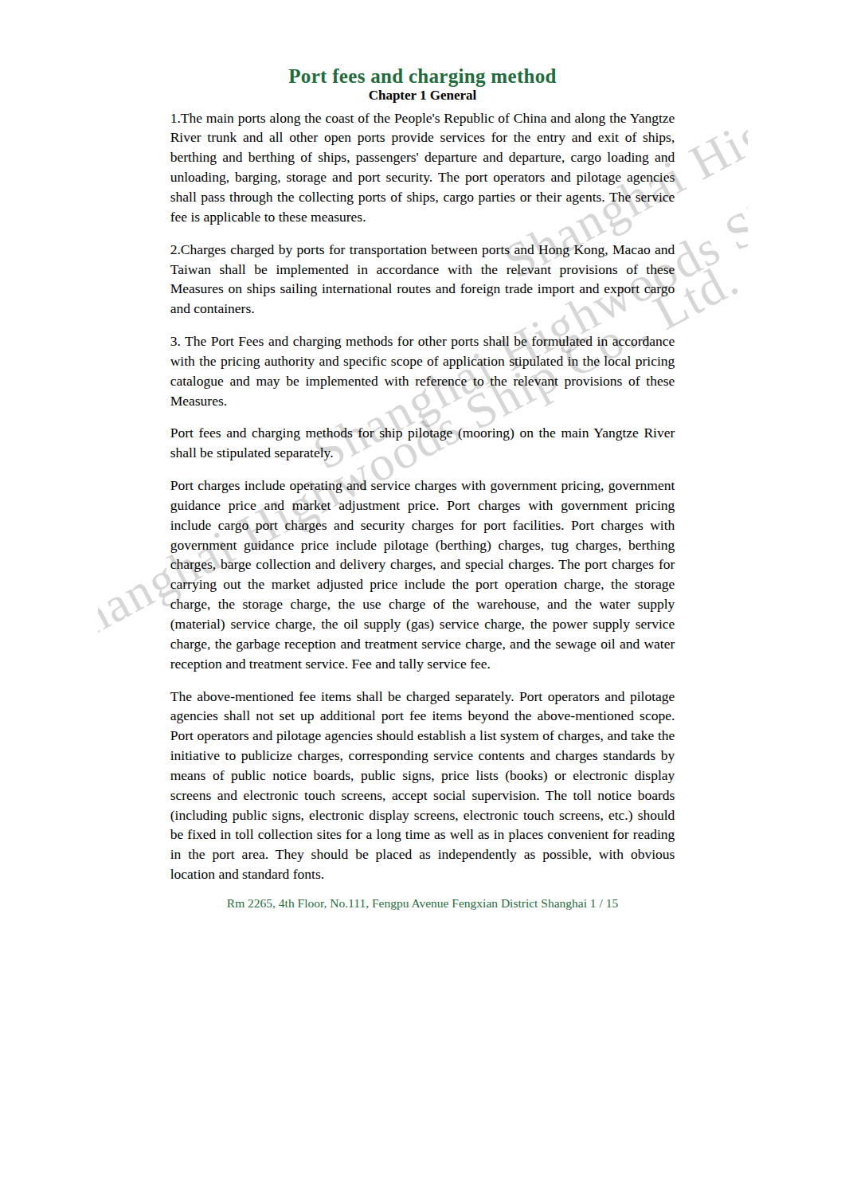Shanghai Highwoods Ship Co., Ltd. Shanghai Highwoods Ship Co., Ltd. Shanghai Highwoods Ship Co., Ltd.
Port fees and charging method
Chapter 1 General
1.The main ports along the coast of the People's Republic of China and along the Yangtze River trunk and all other open ports provide services for the entry and exit of ships, berthing and berthing of ships, passengers' departure and departure, cargo loading and unloading, barging, storage and port security. The port operators and pilotage agencies shall pass through the collecting ports of ships, cargo parties or their agents. The service fee is applicable to these measures.
2.Charges charged by ports for transportation between ports and Hong Kong, Macao and Taiwan shall be implemented in accordance with the relevant provisions of these Measures on ships sailing international routes and foreign trade import and export cargo and containers.
3. The Port Fees and charging methods for other ports shall be formulated in accordance with the pricing authority and specific scope of application stipulated in the local pricing catalogue and may be implemented with reference to the relevant provisions of these Measures.
Port fees and charging methods for ship pilotage (mooring) on the main Yangtze River shall be stipulated separately.
Port charges include operating and service charges with government pricing, government guidance price and market adjustment price. Port charges with government pricing include cargo port charges and security charges for port facilities. Port charges with government guidance price include pilotage (berthing) charges, tug charges, berthing charges, barge collection and delivery charges, and special charges. The port charges for carrying out the market adjusted price include the port operation charge, the storage charge, the storage charge, the use charge of the warehouse, and the water supply (material) service charge, the oil supply (gas) service charge, the power supply service charge, the garbage reception and treatment service charge, and the sewage oil and water reception and treatment service. Fee and tally service fee.
The above-mentioned fee items shall be charged separately. Port operators and pilotage agencies shall not set up additional port fee items beyond the above-mentioned scope. Port operators and pilotage agencies should establish a list system of charges, and take the initiative to publicize charges, corresponding service contents and charges standards by means of public notice boards, public signs, price lists (books) or electronic display screens and electronic touch screens, accept social supervision. The toll notice boards (including public signs, electronic display screens, electronic touch screens, etc.) should be fixed in toll collection sites for a long time as well as in places convenient for reading in the port area. They should be placed as independently as possible, with obvious location and standard fonts.
Rm 2265, 4th Floor, No.111, Fengpu Avenue Fengxian District Shanghai 1 / 15